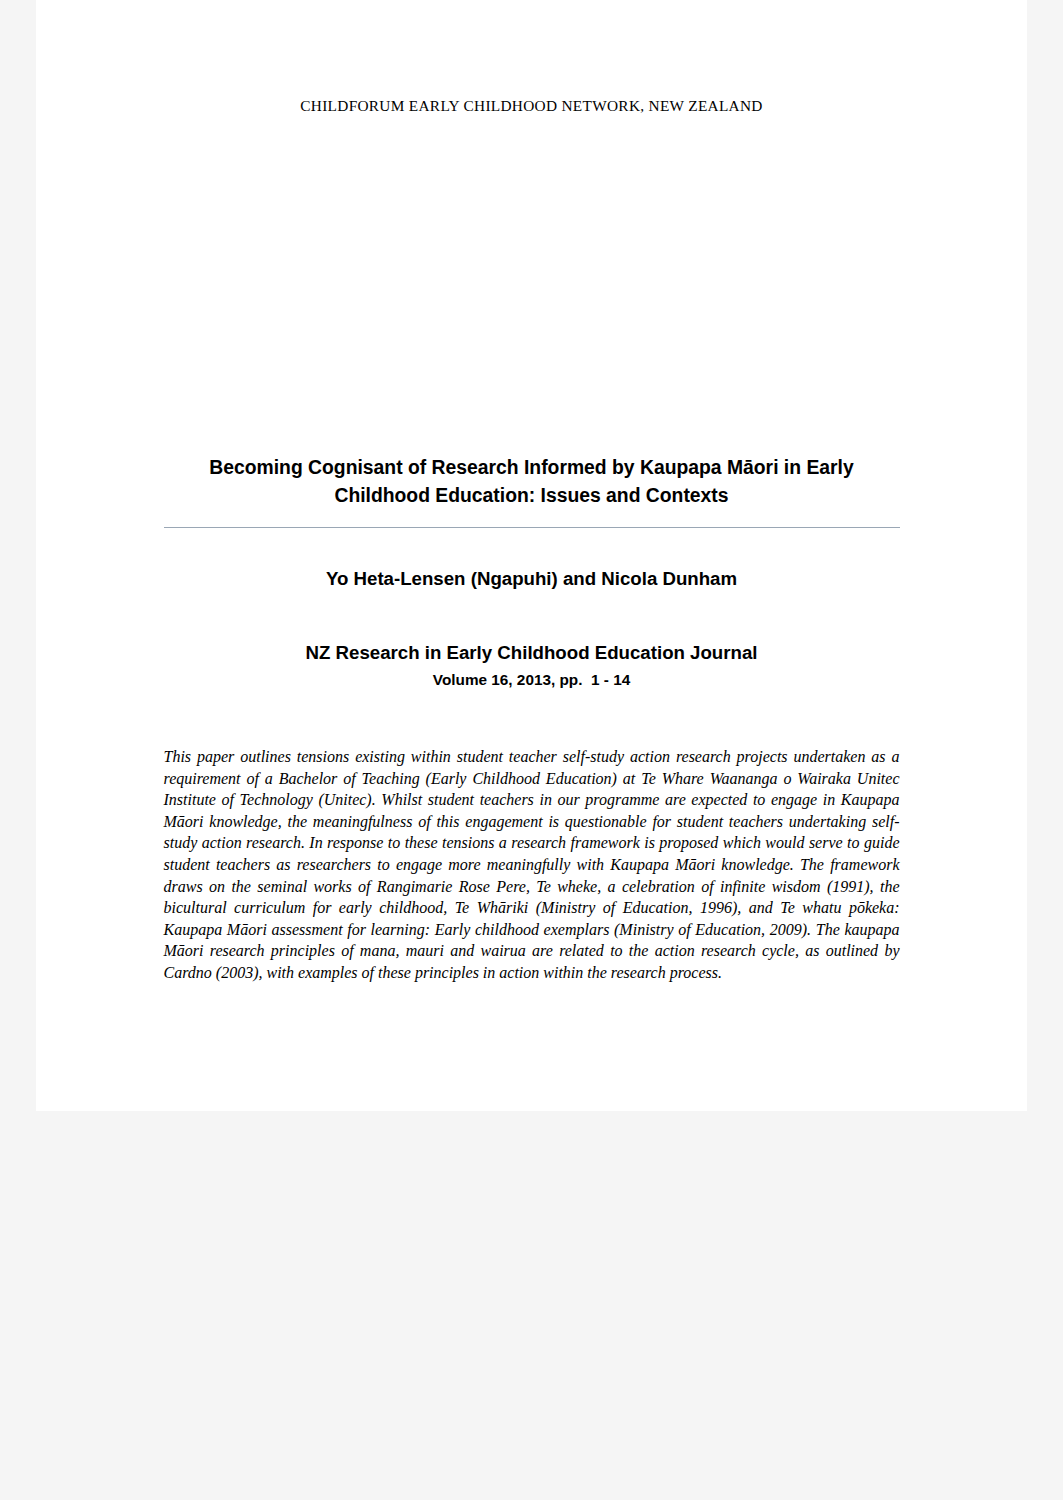CHILDFORUM EARLY CHILDHOOD NETWORK, NEW ZEALAND
Becoming Cognisant of Research Informed by Kaupapa Māori in Early Childhood Education: Issues and Contexts
Yo Heta-Lensen (Ngapuhi) and Nicola Dunham
NZ Research in Early Childhood Education Journal
Volume 16, 2013, pp. 1 - 14
This paper outlines tensions existing within student teacher self-study action research projects undertaken as a requirement of a Bachelor of Teaching (Early Childhood Education) at Te Whare Waananga o Wairaka Unitec Institute of Technology (Unitec). Whilst student teachers in our programme are expected to engage in Kaupapa Māori knowledge, the meaningfulness of this engagement is questionable for student teachers undertaking self-study action research. In response to these tensions a research framework is proposed which would serve to guide student teachers as researchers to engage more meaningfully with Kaupapa Māori knowledge. The framework draws on the seminal works of Rangimarie Rose Pere, Te wheke, a celebration of infinite wisdom (1991), the bicultural curriculum for early childhood, Te Whāriki (Ministry of Education, 1996), and Te whatu pōkeka: Kaupapa Māori assessment for learning: Early childhood exemplars (Ministry of Education, 2009). The kaupapa Māori research principles of mana, mauri and wairua are related to the action research cycle, as outlined by Cardno (2003), with examples of these principles in action within the research process.